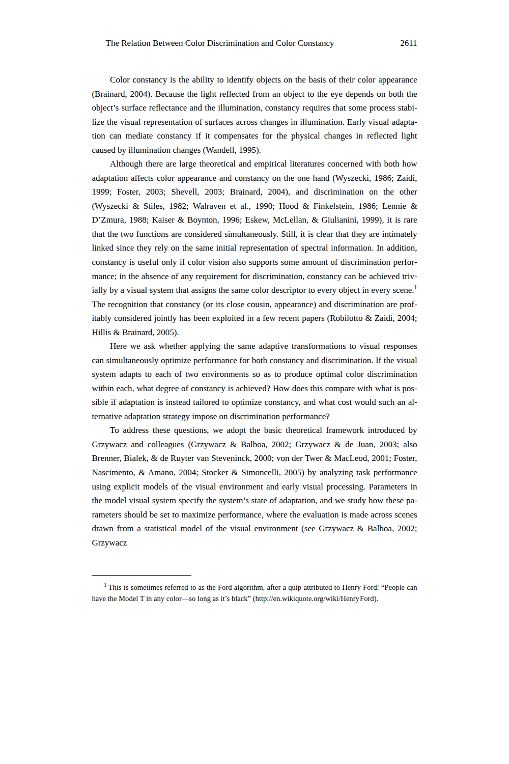The Relation Between Color Discrimination and Color Constancy 2611
Color constancy is the ability to identify objects on the basis of their color appearance (Brainard, 2004). Because the light reflected from an object to the eye depends on both the object’s surface reflectance and the illumination, constancy requires that some process stabilize the visual representation of surfaces across changes in illumination. Early visual adaptation can mediate constancy if it compensates for the physical changes in reflected light caused by illumination changes (Wandell, 1995).
Although there are large theoretical and empirical literatures concerned with both how adaptation affects color appearance and constancy on the one hand (Wyszecki, 1986; Zaidi, 1999; Foster, 2003; Shevell, 2003; Brainard, 2004), and discrimination on the other (Wyszecki & Stiles, 1982; Walraven et al., 1990; Hood & Finkelstein, 1986; Lennie & D’Zmura, 1988; Kaiser & Boynton, 1996; Eskew, McLellan, & Giulianini, 1999), it is rare that the two functions are considered simultaneously. Still, it is clear that they are intimately linked since they rely on the same initial representation of spectral information. In addition, constancy is useful only if color vision also supports some amount of discrimination performance; in the absence of any requirement for discrimination, constancy can be achieved trivially by a visual system that assigns the same color descriptor to every object in every scene.1 The recognition that constancy (or its close cousin, appearance) and discrimination are profitably considered jointly has been exploited in a few recent papers (Robilotto & Zaidi, 2004; Hillis & Brainard, 2005).
Here we ask whether applying the same adaptive transformations to visual responses can simultaneously optimize performance for both constancy and discrimination. If the visual system adapts to each of two environments so as to produce optimal color discrimination within each, what degree of constancy is achieved? How does this compare with what is possible if adaptation is instead tailored to optimize constancy, and what cost would such an alternative adaptation strategy impose on discrimination performance?
To address these questions, we adopt the basic theoretical framework introduced by Grzywacz and colleagues (Grzywacz & Balboa, 2002; Grzywacz & de Juan, 2003; also Brenner, Bialek, & de Ruyter van Steveninck, 2000; von der Twer & MacLeod, 2001; Foster, Nascimento, & Amano, 2004; Stocker & Simoncelli, 2005) by analyzing task performance using explicit models of the visual environment and early visual processing. Parameters in the model visual system specify the system’s state of adaptation, and we study how these parameters should be set to maximize performance, where the evaluation is made across scenes drawn from a statistical model of the visual environment (see Grzywacz & Balboa, 2002; Grzywacz
1 This is sometimes referred to as the Ford algorithm, after a quip attributed to Henry Ford: “People can have the Model T in any color—so long as it’s black” (http://en.wikiquote.org/wiki/Henry Ford).